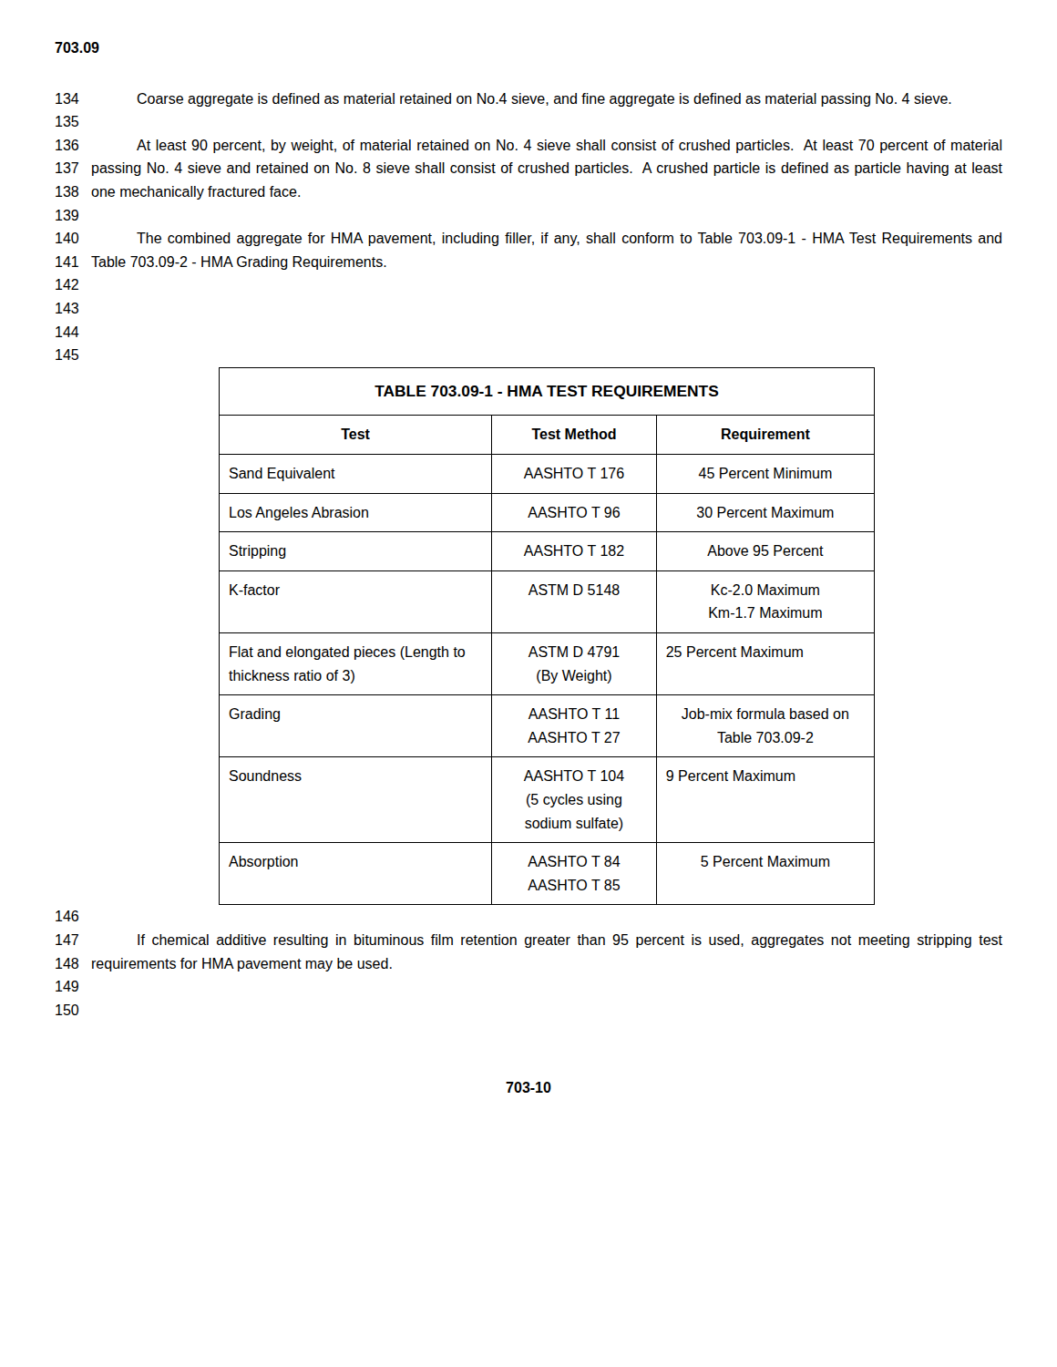703.09
134
135
136
137
138
139
140
141
142
143
144
145
Coarse aggregate is defined as material retained on No.4 sieve, and fine aggregate is defined as material passing No. 4 sieve.
At least 90 percent, by weight, of material retained on No. 4 sieve shall consist of crushed particles. At least 70 percent of material passing No. 4 sieve and retained on No. 8 sieve shall consist of crushed particles. A crushed particle is defined as particle having at least one mechanically fractured face.
The combined aggregate for HMA pavement, including filler, if any, shall conform to Table 703.09-1 - HMA Test Requirements and Table 703.09-2 - HMA Grading Requirements.
TABLE 703.09-1 - HMA TEST REQUIREMENTS
| Test | Test Method | Requirement |
| --- | --- | --- |
| Sand Equivalent | AASHTO T 176 | 45 Percent Minimum |
| Los Angeles Abrasion | AASHTO T 96 | 30 Percent Maximum |
| Stripping | AASHTO T 182 | Above 95 Percent |
| K-factor | ASTM D 5148 | Kc-2.0 Maximum Km-1.7 Maximum |
| Flat and elongated pieces (Length to thickness ratio of 3) | ASTM D 4791 (By Weight) | 25 Percent Maximum |
| Grading | AASHTO T 11 AASHTO T 27 | Job-mix formula based on Table 703.09-2 |
| Soundness | AASHTO T 104 (5 cycles using sodium sulfate) | 9 Percent Maximum |
| Absorption | AASHTO T 84 AASHTO T 85 | 5 Percent Maximum |
146
147
148
149
150
If chemical additive resulting in bituminous film retention greater than 95 percent is used, aggregates not meeting stripping test requirements for HMA pavement may be used.
703-10